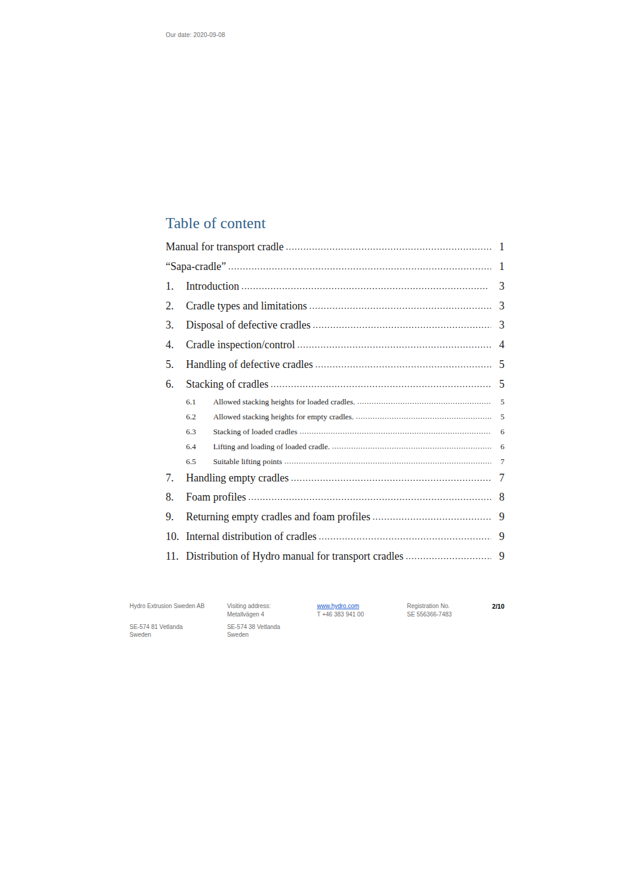Our date: 2020-09-08
Table of content
Manual for transport cradle .................................................................................. 1
“Sapa-cradle” ............................................................................................. 1
1. Introduction ..................................................................................... 3
2. Cradle types and limitations ....................................................................... 3
3. Disposal of defective cradles ......................................................................... 3
4. Cradle inspection/control ............................................................................. 4
5. Handling of defective cradles ....................................................................... 5
6. Stacking of cradles ......................................................................................... 5
6.1 Allowed stacking heights for loaded cradles. ........................................................... 5
6.2 Allowed stacking heights for empty cradles. ............................................................ 5
6.3 Stacking of loaded cradles ................................................................................................. 6
6.4 Lifting and loading of loaded cradle. ........................................................................... 6
6.5 Suitable lifting points ......................................................................................................... 7
7. Handling empty cradles ............................................................................. 7
8. Foam profiles ................................................................................................. 8
9. Returning empty cradles and foam profiles ............................................ 9
10. Internal distribution of cradles ..................................................................... 9
11. Distribution of Hydro manual for transport cradles .............................. 9
| Hydro Extrusion Sweden AB | Visiting address: Metallvägen 4 | www.hydro.com T +46 383 941 00 | Registration No. SE 556366-7483 | 2/10 |
| SE-574 81 Vetlanda Sweden | SE-574 38 Vetlanda Sweden | | | |